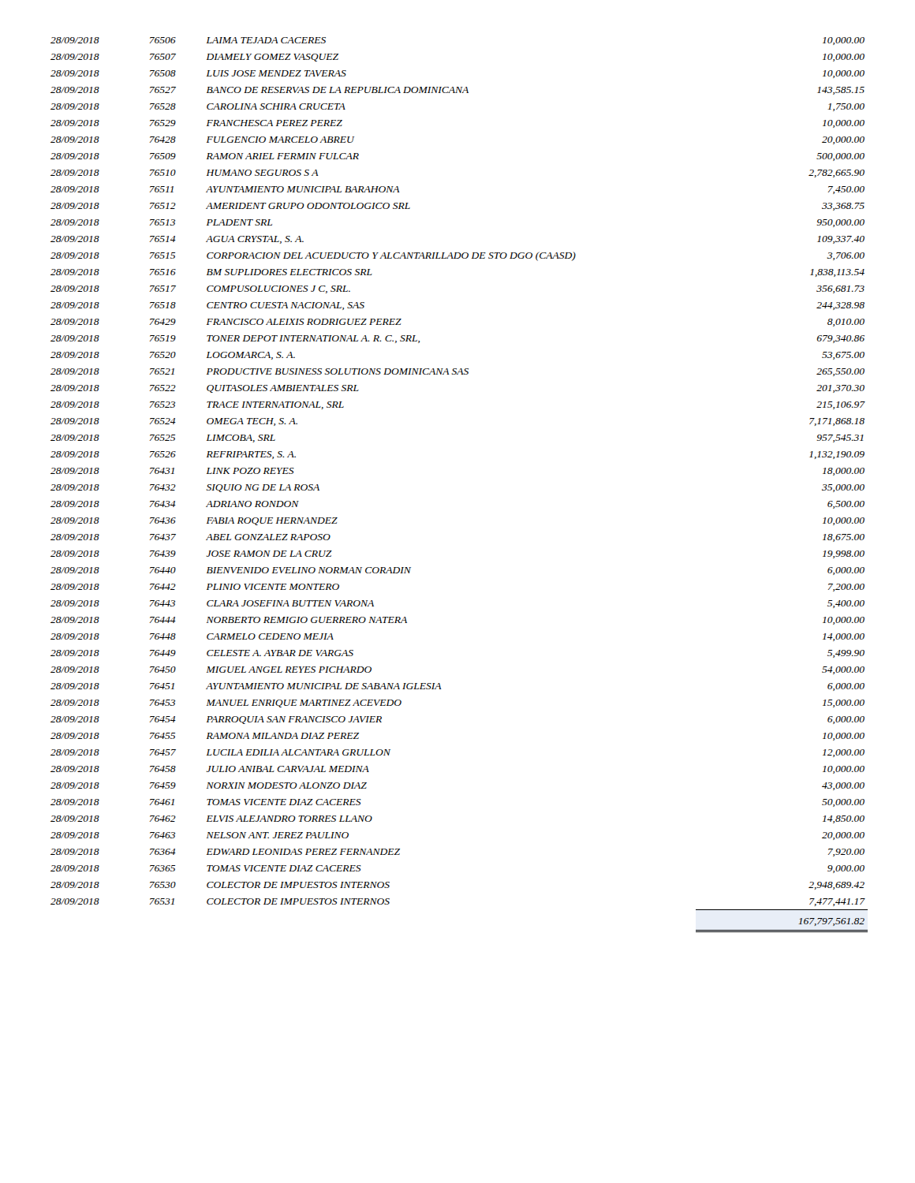| 28/09/2018 | 76506 | LAIMA TEJADA CACERES | 10,000.00 |
| 28/09/2018 | 76507 | DIAMELY GOMEZ VASQUEZ | 10,000.00 |
| 28/09/2018 | 76508 | LUIS JOSE MENDEZ TAVERAS | 10,000.00 |
| 28/09/2018 | 76527 | BANCO DE RESERVAS DE LA REPUBLICA DOMINICANA | 143,585.15 |
| 28/09/2018 | 76528 | CAROLINA SCHIRA CRUCETA | 1,750.00 |
| 28/09/2018 | 76529 | FRANCHESCA PEREZ PEREZ | 10,000.00 |
| 28/09/2018 | 76428 | FULGENCIO MARCELO ABREU | 20,000.00 |
| 28/09/2018 | 76509 | RAMON ARIEL FERMIN FULCAR | 500,000.00 |
| 28/09/2018 | 76510 | HUMANO SEGUROS S A | 2,782,665.90 |
| 28/09/2018 | 76511 | AYUNTAMIENTO MUNICIPAL BARAHONA | 7,450.00 |
| 28/09/2018 | 76512 | AMERIDENT GRUPO ODONTOLOGICO SRL | 33,368.75 |
| 28/09/2018 | 76513 | PLADENT SRL | 950,000.00 |
| 28/09/2018 | 76514 | AGUA CRYSTAL, S. A. | 109,337.40 |
| 28/09/2018 | 76515 | CORPORACION DEL ACUEDUCTO Y ALCANTARILLADO DE STO DGO (CAASD) | 3,706.00 |
| 28/09/2018 | 76516 | BM SUPLIDORES ELECTRICOS SRL | 1,838,113.54 |
| 28/09/2018 | 76517 | COMPUSOLUCIONES J C, SRL. | 356,681.73 |
| 28/09/2018 | 76518 | CENTRO CUESTA NACIONAL, SAS | 244,328.98 |
| 28/09/2018 | 76429 | FRANCISCO ALEIXIS RODRIGUEZ PEREZ | 8,010.00 |
| 28/09/2018 | 76519 | TONER DEPOT INTERNATIONAL A. R. C., SRL, | 679,340.86 |
| 28/09/2018 | 76520 | LOGOMARCA, S. A. | 53,675.00 |
| 28/09/2018 | 76521 | PRODUCTIVE BUSINESS SOLUTIONS DOMINICANA SAS | 265,550.00 |
| 28/09/2018 | 76522 | QUITASOLES AMBIENTALES SRL | 201,370.30 |
| 28/09/2018 | 76523 | TRACE INTERNATIONAL, SRL | 215,106.97 |
| 28/09/2018 | 76524 | OMEGA TECH, S. A. | 7,171,868.18 |
| 28/09/2018 | 76525 | LIMCOBA, SRL | 957,545.31 |
| 28/09/2018 | 76526 | REFRIPARTES, S. A. | 1,132,190.09 |
| 28/09/2018 | 76431 | LINK POZO REYES | 18,000.00 |
| 28/09/2018 | 76432 | SIQUIO NG DE LA ROSA | 35,000.00 |
| 28/09/2018 | 76434 | ADRIANO RONDON | 6,500.00 |
| 28/09/2018 | 76436 | FABIA ROQUE HERNANDEZ | 10,000.00 |
| 28/09/2018 | 76437 | ABEL GONZALEZ RAPOSO | 18,675.00 |
| 28/09/2018 | 76439 | JOSE RAMON DE LA CRUZ | 19,998.00 |
| 28/09/2018 | 76440 | BIENVENIDO EVELINO NORMAN CORADIN | 6,000.00 |
| 28/09/2018 | 76442 | PLINIO VICENTE MONTERO | 7,200.00 |
| 28/09/2018 | 76443 | CLARA JOSEFINA BUTTEN VARONA | 5,400.00 |
| 28/09/2018 | 76444 | NORBERTO REMIGIO GUERRERO NATERA | 10,000.00 |
| 28/09/2018 | 76448 | CARMELO CEDENO MEJIA | 14,000.00 |
| 28/09/2018 | 76449 | CELESTE A. AYBAR DE VARGAS | 5,499.90 |
| 28/09/2018 | 76450 | MIGUEL ANGEL REYES PICHARDO | 54,000.00 |
| 28/09/2018 | 76451 | AYUNTAMIENTO MUNICIPAL DE SABANA IGLESIA | 6,000.00 |
| 28/09/2018 | 76453 | MANUEL ENRIQUE MARTINEZ ACEVEDO | 15,000.00 |
| 28/09/2018 | 76454 | PARROQUIA SAN FRANCISCO JAVIER | 6,000.00 |
| 28/09/2018 | 76455 | RAMONA MILANDA DIAZ PEREZ | 10,000.00 |
| 28/09/2018 | 76457 | LUCILA EDILIA ALCANTARA GRULLON | 12,000.00 |
| 28/09/2018 | 76458 | JULIO ANIBAL CARVAJAL MEDINA | 10,000.00 |
| 28/09/2018 | 76459 | NORXIN MODESTO ALONZO DIAZ | 43,000.00 |
| 28/09/2018 | 76461 | TOMAS VICENTE DIAZ CACERES | 50,000.00 |
| 28/09/2018 | 76462 | ELVIS ALEJANDRO TORRES LLANO | 14,850.00 |
| 28/09/2018 | 76463 | NELSON ANT. JEREZ PAULINO | 20,000.00 |
| 28/09/2018 | 76364 | EDWARD LEONIDAS PEREZ FERNANDEZ | 7,920.00 |
| 28/09/2018 | 76365 | TOMAS VICENTE DIAZ CACERES | 9,000.00 |
| 28/09/2018 | 76530 | COLECTOR DE IMPUESTOS INTERNOS | 2,948,689.42 |
| 28/09/2018 | 76531 | COLECTOR DE IMPUESTOS INTERNOS | 7,477,441.17 |
| | | | 167,797,561.82 |